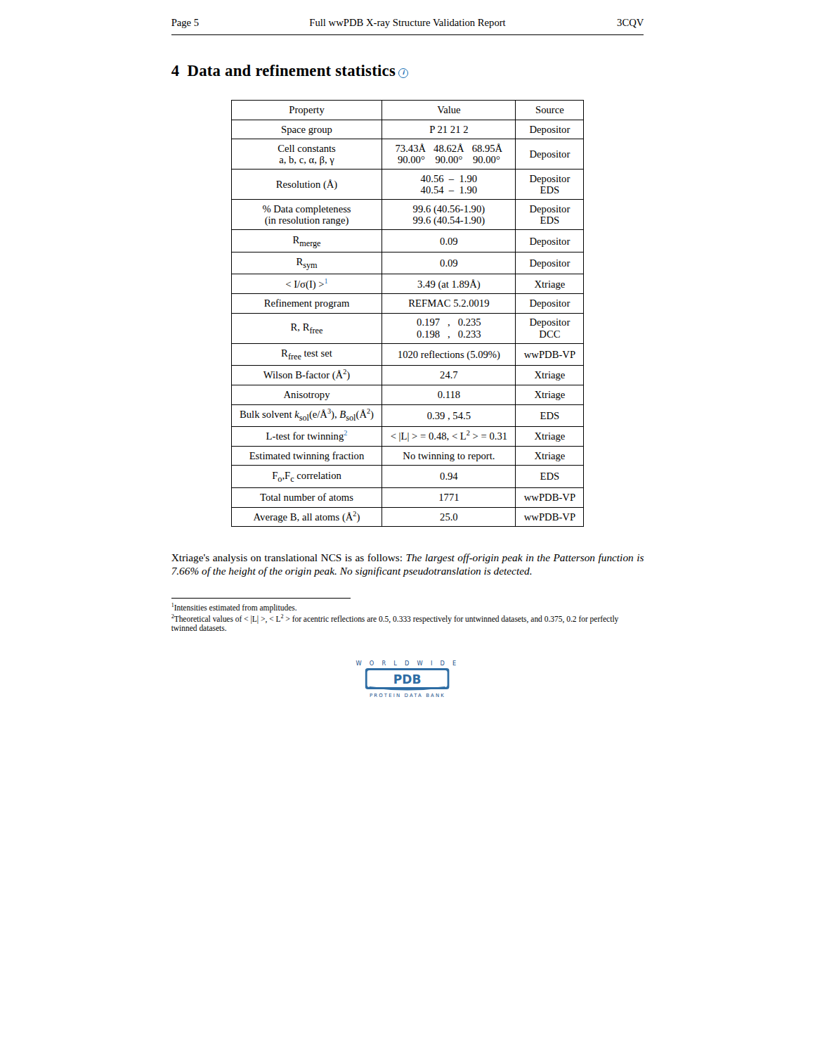Page 5
Full wwPDB X-ray Structure Validation Report
3CQV
4 Data and refinement statisticsi
| Property | Value | Source |
| --- | --- | --- |
| Space group | P 21 21 2 | Depositor |
| Cell constants a, b, c, α, β, γ | 73.43Å 48.62Å 68.95Å 90.00° 90.00° 90.00° | Depositor |
| Resolution (Å) | 40.56 – 1.90 40.54 – 1.90 | Depositor EDS |
| % Data completeness (in resolution range) | 99.6 (40.56-1.90) 99.6 (40.54-1.90) | Depositor EDS |
| R merge | 0.09 | Depositor |
| R sym | 0.09 | Depositor |
| < I/σ(I) > 1 | 3.49 (at 1.89Å) | Xtriage |
| Refinement program | REFMAC 5.2.0019 | Depositor |
| R, R free | 0.197 , 0.235 0.198 , 0.233 | Depositor DCC |
| R free test set | 1020 reflections (5.09%) | wwPDB-VP |
| Wilson B-factor (Å 2 ) | 24.7 | Xtriage |
| Anisotropy | 0.118 | Xtriage |
| Bulk solvent k sol (e/Å 3 ), B sol (Å 2 ) | 0.39 , 54.5 | EDS |
| L-test for twinning 2 | < /L/ > = 0.48, < L 2 > = 0.31 | Xtriage |
| Estimated twinning fraction | No twinning to report. | Xtriage |
| F o ,F c correlation | 0.94 | EDS |
| Total number of atoms | 1771 | wwPDB-VP |
| Average B, all atoms (Å 2 ) | 25.0 | wwPDB-VP |
Xtriage's analysis on translational NCS is as follows: The largest off-origin peak in the Patterson function is 7.66% of the height of the origin peak. No significant pseudotranslation is detected.
1Intensities estimated from amplitudes.
2Theoretical values of < |L| >, < L2 > for acentric reflections are 0.5, 0.333 respectively for untwinned datasets, and 0.375, 0.2 for perfectly twinned datasets.
W O R L D W I D E
PDB
PROTEIN DATA BANK